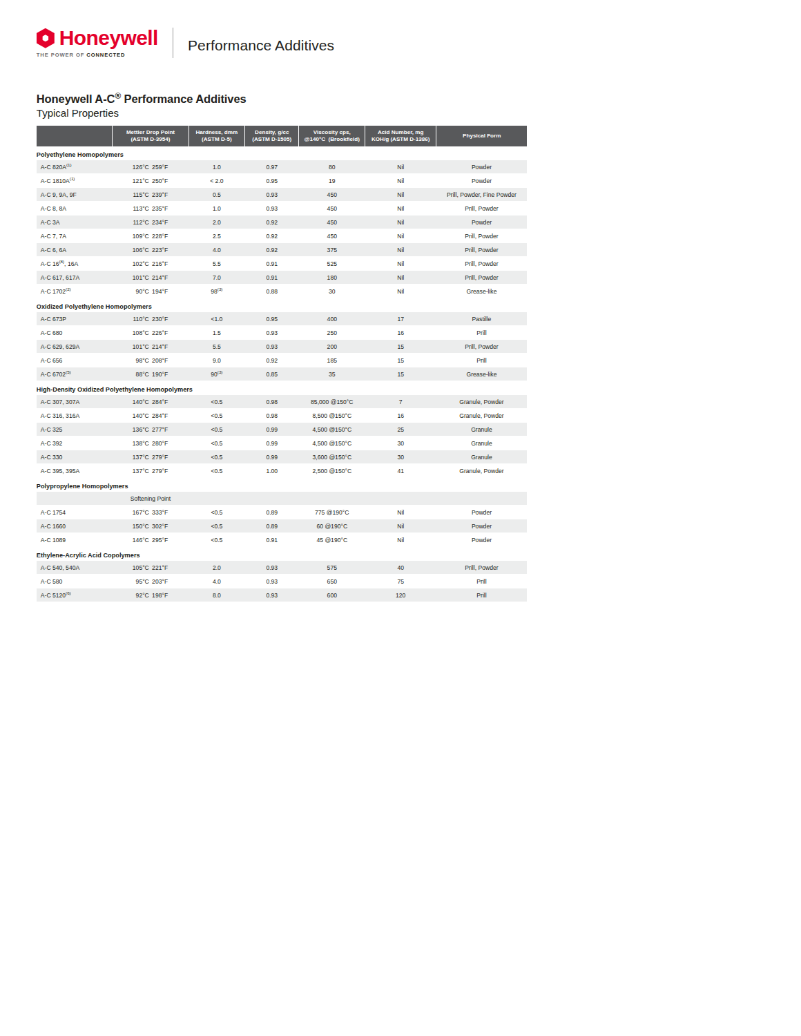Honeywell
THE POWER OF CONNECTED
Performance Additives
Honeywell A-C® Performance Additives
Typical Properties
| | Mettler Drop Point (ASTM D-3954) | Hardness, dmm (ASTM D-5) | Density, g/cc (ASTM D-1505) | Viscosity cps, @140°C (Brookfield) | Acid Number, mg KOH/g (ASTM D-1386) | Physical Form |
| --- | --- | --- | --- | --- | --- | --- |
| Polyethylene Homopolymers |
| A-C 820A (1) | 126°C 259°F | 1.0 | 0.97 | 80 | Nil | Powder |
| A-C 1810A (1) | 121°C 250°F | < 2.0 | 0.95 | 19 | Nil | Powder |
| A-C 9, 9A, 9F | 115°C 239°F | 0.5 | 0.93 | 450 | Nil | Prill, Powder, Fine Powder |
| A-C 8, 8A | 113°C 235°F | 1.0 | 0.93 | 450 | Nil | Prill, Powder |
| A-C 3A | 112°C 234°F | 2.0 | 0.92 | 450 | Nil | Powder |
| A-C 7, 7A | 109°C 228°F | 2.5 | 0.92 | 450 | Nil | Prill, Powder |
| A-C 6, 6A | 106°C 223°F | 4.0 | 0.92 | 375 | Nil | Prill, Powder |
| A-C 16 (8) , 16A | 102°C 216°F | 5.5 | 0.91 | 525 | Nil | Prill, Powder |
| A-C 617, 617A | 101°C 214°F | 7.0 | 0.91 | 180 | Nil | Prill, Powder |
| A-C 1702 (2) | 90°C 194°F | 98 (3) | 0.88 | 30 | Nil | Grease-like |
| Oxidized Polyethylene Homopolymers |
| A-C 673P | 110°C 230°F | <1.0 | 0.95 | 400 | 17 | Pastille |
| A-C 680 | 108°C 226°F | 1.5 | 0.93 | 250 | 16 | Prill |
| A-C 629, 629A | 101°C 214°F | 5.5 | 0.93 | 200 | 15 | Prill, Powder |
| A-C 656 | 98°C 208°F | 9.0 | 0.92 | 185 | 15 | Prill |
| A-C 6702 (5) | 88°C 190°F | 90 (3) | 0.85 | 35 | 15 | Grease-like |
| High-Density Oxidized Polyethylene Homopolymers |
| A-C 307, 307A | 140°C 284°F | <0.5 | 0.98 | 85,000 @150°C | 7 | Granule, Powder |
| A-C 316, 316A | 140°C 284°F | <0.5 | 0.98 | 8,500 @150°C | 16 | Granule, Powder |
| A-C 325 | 136°C 277°F | <0.5 | 0.99 | 4,500 @150°C | 25 | Granule |
| A-C 392 | 138°C 280°F | <0.5 | 0.99 | 4,500 @150°C | 30 | Granule |
| A-C 330 | 137°C 279°F | <0.5 | 0.99 | 3,600 @150°C | 30 | Granule |
| A-C 395, 395A | 137°C 279°F | <0.5 | 1.00 | 2,500 @150°C | 41 | Granule, Powder |
| Polypropylene Homopolymers |
| | Softening Point | | | | | |
| A-C 1754 | 167°C 333°F | <0.5 | 0.89 | 775 @190°C | Nil | Powder |
| A-C 1660 | 150°C 302°F | <0.5 | 0.89 | 60 @190°C | Nil | Powder |
| A-C 1089 | 146°C 295°F | <0.5 | 0.91 | 45 @190°C | Nil | Powder |
| Ethylene-Acrylic Acid Copolymers |
| A-C 540, 540A | 105°C 221°F | 2.0 | 0.93 | 575 | 40 | Prill, Powder |
| A-C 580 | 95°C 203°F | 4.0 | 0.93 | 650 | 75 | Prill |
| A-C 5120 (6) | 92°C 198°F | 8.0 | 0.93 | 600 | 120 | Prill |